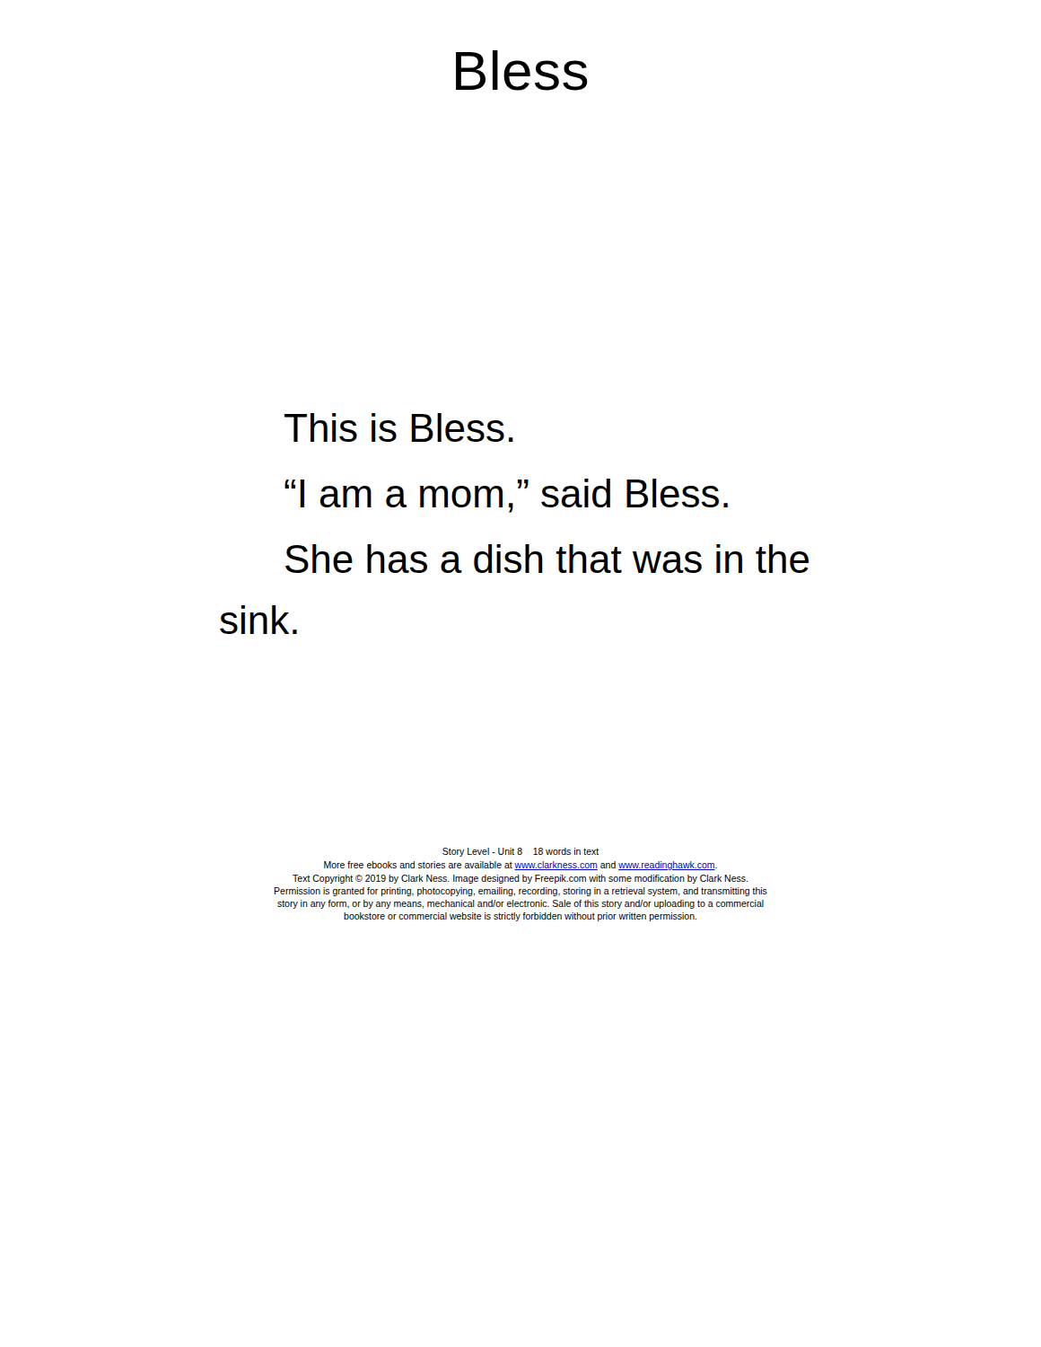Bless
This is Bless.
“I am a mom,” said Bless.
She has a dish that was in the sink.
Story Level - Unit 8 18 words in text
More free ebooks and stories are available at www.clarkness.com and www.readinghawk.com.
Text Copyright © 2019 by Clark Ness. Image designed by Freepik.com with some modification by Clark Ness.
Permission is granted for printing, photocopying, emailing, recording, storing in a retrieval system, and transmitting this
story in any form, or by any means, mechanical and/or electronic. Sale of this story and/or uploading to a commercial
bookstore or commercial website is strictly forbidden without prior written permission.